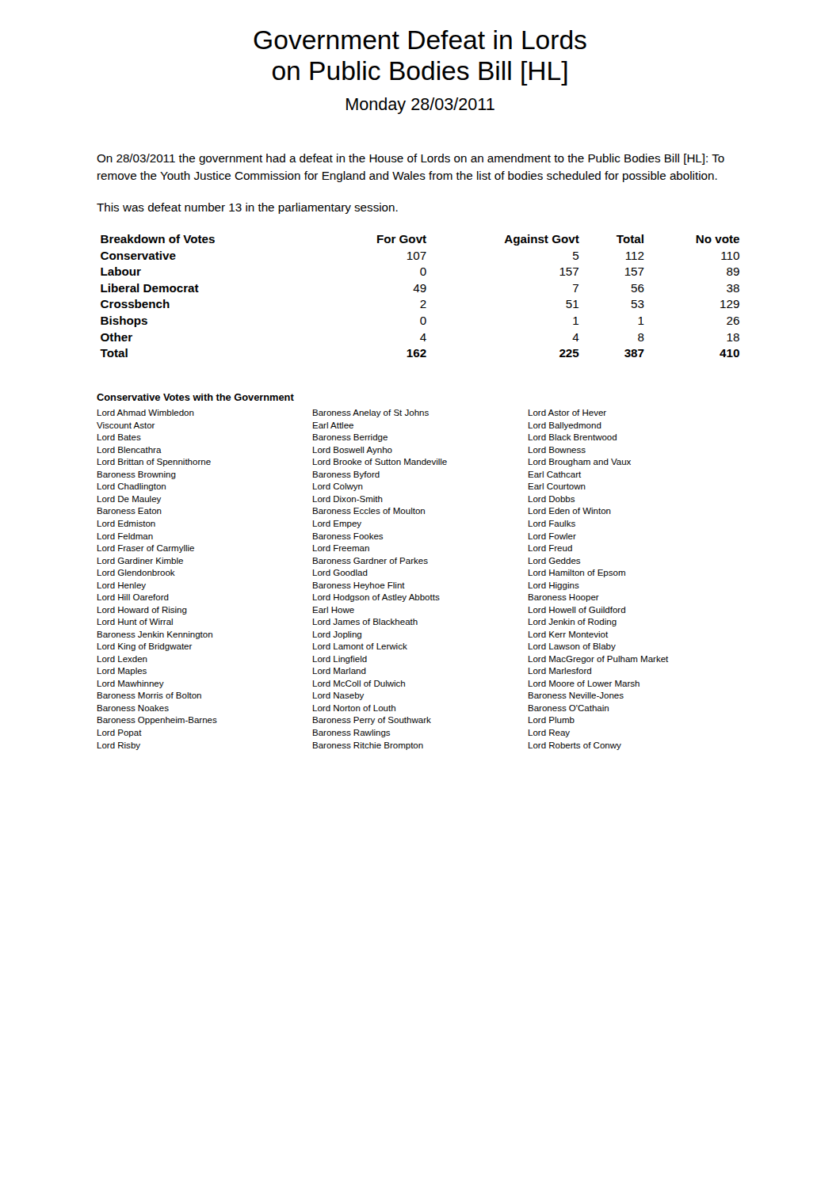Government Defeat in Lords
on Public Bodies Bill [HL]
Monday 28/03/2011
On 28/03/2011 the government had a defeat in the House of Lords on an amendment to the Public Bodies Bill [HL]: To remove the Youth Justice Commission for England and Wales from the list of bodies scheduled for possible abolition.
This was defeat number 13 in the parliamentary session.
| Breakdown of Votes | For Govt | Against Govt | Total | No vote |
| --- | --- | --- | --- | --- |
| Conservative | 107 | 5 | 112 | 110 |
| Labour | 0 | 157 | 157 | 89 |
| Liberal Democrat | 49 | 7 | 56 | 38 |
| Crossbench | 2 | 51 | 53 | 129 |
| Bishops | 0 | 1 | 1 | 26 |
| Other | 4 | 4 | 8 | 18 |
| Total | 162 | 225 | 387 | 410 |
Conservative Votes with the Government
| Lord Ahmad Wimbledon | Baroness Anelay of St Johns | Lord Astor of Hever |
| Viscount Astor | Earl Attlee | Lord Ballyedmond |
| Lord Bates | Baroness Berridge | Lord Black Brentwood |
| Lord Blencathra | Lord Boswell Aynho | Lord Bowness |
| Lord Brittan of Spennithorne | Lord Brooke of Sutton Mandeville | Lord Brougham and Vaux |
| Baroness Browning | Baroness Byford | Earl Cathcart |
| Lord Chadlington | Lord Colwyn | Earl Courtown |
| Lord De Mauley | Lord Dixon-Smith | Lord Dobbs |
| Baroness Eaton | Baroness Eccles of Moulton | Lord Eden of Winton |
| Lord Edmiston | Lord Empey | Lord Faulks |
| Lord Feldman | Baroness Fookes | Lord Fowler |
| Lord Fraser of Carmyllie | Lord Freeman | Lord Freud |
| Lord Gardiner Kimble | Baroness Gardner of Parkes | Lord Geddes |
| Lord Glendonbrook | Lord Goodlad | Lord Hamilton of Epsom |
| Lord Henley | Baroness Heyhoe Flint | Lord Higgins |
| Lord Hill Oareford | Lord Hodgson of Astley Abbotts | Baroness Hooper |
| Lord Howard of Rising | Earl Howe | Lord Howell of Guildford |
| Lord Hunt of Wirral | Lord James of Blackheath | Lord Jenkin of Roding |
| Baroness Jenkin Kennington | Lord Jopling | Lord Kerr Monteviot |
| Lord King of Bridgwater | Lord Lamont of Lerwick | Lord Lawson of Blaby |
| Lord Lexden | Lord Lingfield | Lord MacGregor of Pulham Market |
| Lord Maples | Lord Marland | Lord Marlesford |
| Lord Mawhinney | Lord McColl of Dulwich | Lord Moore of Lower Marsh |
| Baroness Morris of Bolton | Lord Naseby | Baroness Neville-Jones |
| Baroness Noakes | Lord Norton of Louth | Baroness O'Cathain |
| Baroness Oppenheim-Barnes | Baroness Perry of Southwark | Lord Plumb |
| Lord Popat | Baroness Rawlings | Lord Reay |
| Lord Risby | Baroness Ritchie Brompton | Lord Roberts of Conwy |